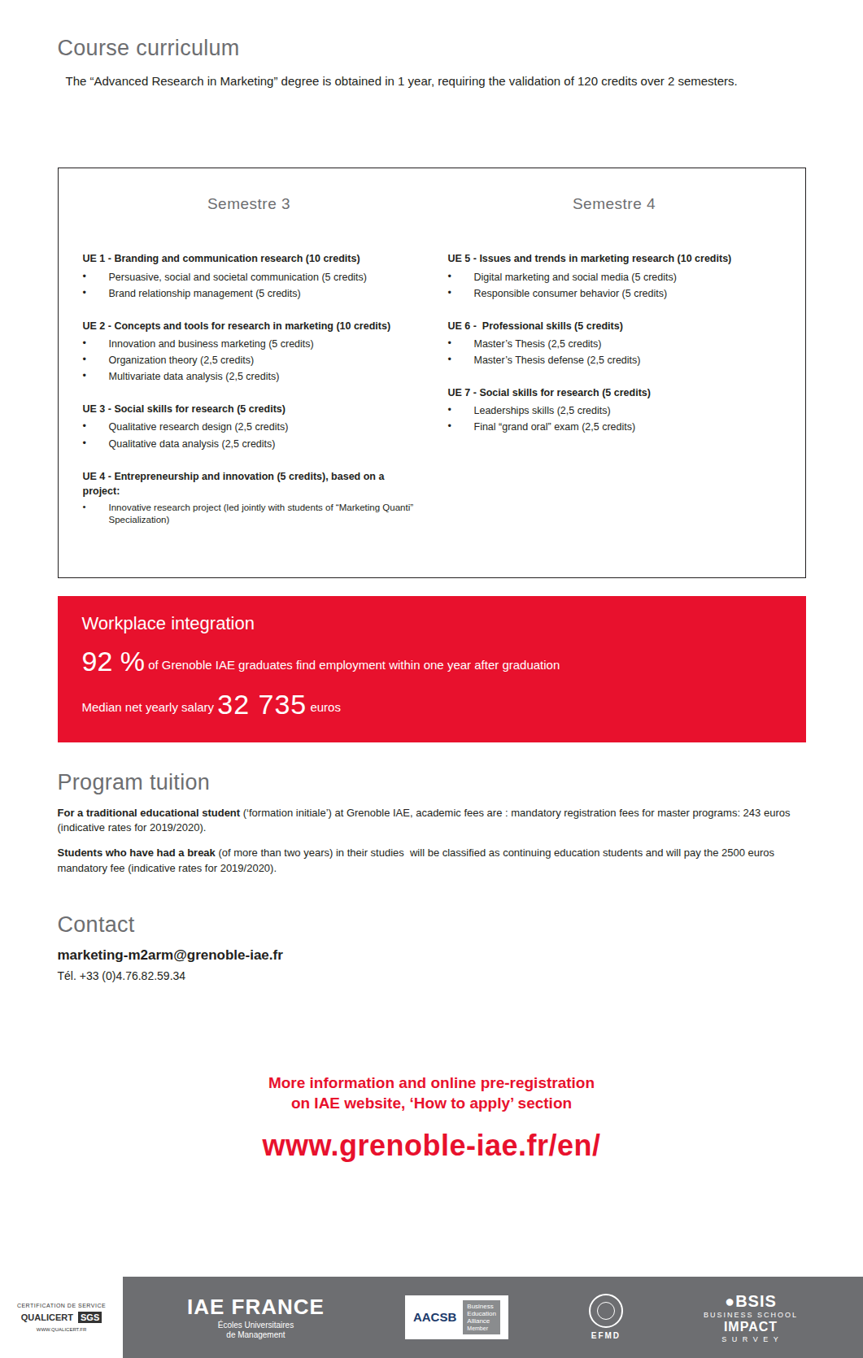Course curriculum
The “Advanced Research in Marketing” degree is obtained in 1 year, requiring the validation of 120 credits over 2 semesters.
Semestre 3
UE 1 - Branding and communication research (10 credits)
Persuasive, social and societal communication (5 credits)
Brand relationship management (5 credits)
UE 2 - Concepts and tools for research in marketing (10 credits)
Innovation and business marketing (5 credits)
Organization theory (2,5 credits)
Multivariate data analysis (2,5 credits)
UE 3 - Social skills for research (5 credits)
Qualitative research design (2,5 credits)
Qualitative data analysis (2,5 credits)
UE 4 - Entrepreneurship and innovation (5 credits), based on a project:
Innovative research project (led jointly with students of “Marketing Quanti” Specialization)
Semestre 4
UE 5 - Issues and trends in marketing research (10 credits)
Digital marketing and social media (5 credits)
Responsible consumer behavior (5 credits)
UE 6 - Professional skills (5 credits)
Master’s Thesis (2,5 credits)
Master’s Thesis defense (2,5 credits)
UE 7 - Social skills for research (5 credits)
Leaderships skills (2,5 credits)
Final “grand oral” exam (2,5 credits)
Workplace integration
92 % of Grenoble IAE graduates find employment within one year after graduation
Median net yearly salary 32 735 euros
Program tuition
For a traditional educational student (‘formation initiale’) at Grenoble IAE, academic fees are : mandatory registration fees for master programs: 243 euros (indicative rates for 2019/2020).
Students who have had a break (of more than two years) in their studies will be classified as continuing education students and will pay the 2500 euros mandatory fee (indicative rates for 2019/2020).
Contact
marketing-m2arm@grenoble-iae.fr
Tél. +33 (0)4.76.82.59.34
More information and online pre-registration
on IAE website, ‘How to apply’ section
www.grenoble-iae.fr/en/
CERTIFICATION DE SERVICE
QUALICERT SGS
WWW.QUALICERT.FR
IAE FRANCE
Écoles Universitaires
de Management
AACSB Business
Education
Alliance
Member
EFMD
●BSIS
BUSINESS SCHOOL
IMPACT
S U R V E Y